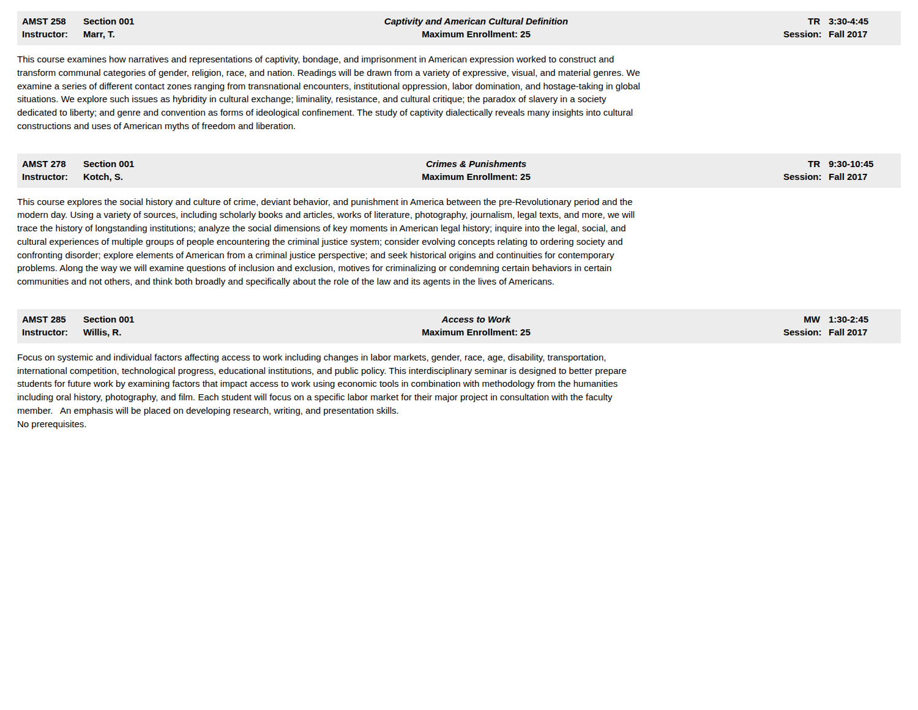| AMST 258 | Section 001 | Captivity and American Cultural Definition | TR | 3:30-4:45 |
| Instructor: | Marr, T. | Maximum Enrollment: 25 | Session: | Fall 2017 |
This course examines how narratives and representations of captivity, bondage, and imprisonment in American expression worked to construct and transform communal categories of gender, religion, race, and nation. Readings will be drawn from a variety of expressive, visual, and material genres. We examine a series of different contact zones ranging from transnational encounters, institutional oppression, labor domination, and hostage-taking in global situations. We explore such issues as hybridity in cultural exchange; liminality, resistance, and cultural critique; the paradox of slavery in a society dedicated to liberty; and genre and convention as forms of ideological confinement. The study of captivity dialectically reveals many insights into cultural constructions and uses of American myths of freedom and liberation.
| AMST 278 | Section 001 | Crimes & Punishments | TR | 9:30-10:45 |
| Instructor: | Kotch, S. | Maximum Enrollment: 25 | Session: | Fall 2017 |
This course explores the social history and culture of crime, deviant behavior, and punishment in America between the pre-Revolutionary period and the modern day. Using a variety of sources, including scholarly books and articles, works of literature, photography, journalism, legal texts, and more, we will trace the history of longstanding institutions; analyze the social dimensions of key moments in American legal history; inquire into the legal, social, and cultural experiences of multiple groups of people encountering the criminal justice system; consider evolving concepts relating to ordering society and confronting disorder; explore elements of American from a criminal justice perspective; and seek historical origins and continuities for contemporary problems. Along the way we will examine questions of inclusion and exclusion, motives for criminalizing or condemning certain behaviors in certain communities and not others, and think both broadly and specifically about the role of the law and its agents in the lives of Americans.
| AMST 285 | Section 001 | Access to Work | MW | 1:30-2:45 |
| Instructor: | Willis, R. | Maximum Enrollment: 25 | Session: | Fall 2017 |
Focus on systemic and individual factors affecting access to work including changes in labor markets, gender, race, age, disability, transportation, international competition, technological progress, educational institutions, and public policy. This interdisciplinary seminar is designed to better prepare students for future work by examining factors that impact access to work using economic tools in combination with methodology from the humanities including oral history, photography, and film. Each student will focus on a specific labor market for their major project in consultation with the faculty member. An emphasis will be placed on developing research, writing, and presentation skills.
No prerequisites.